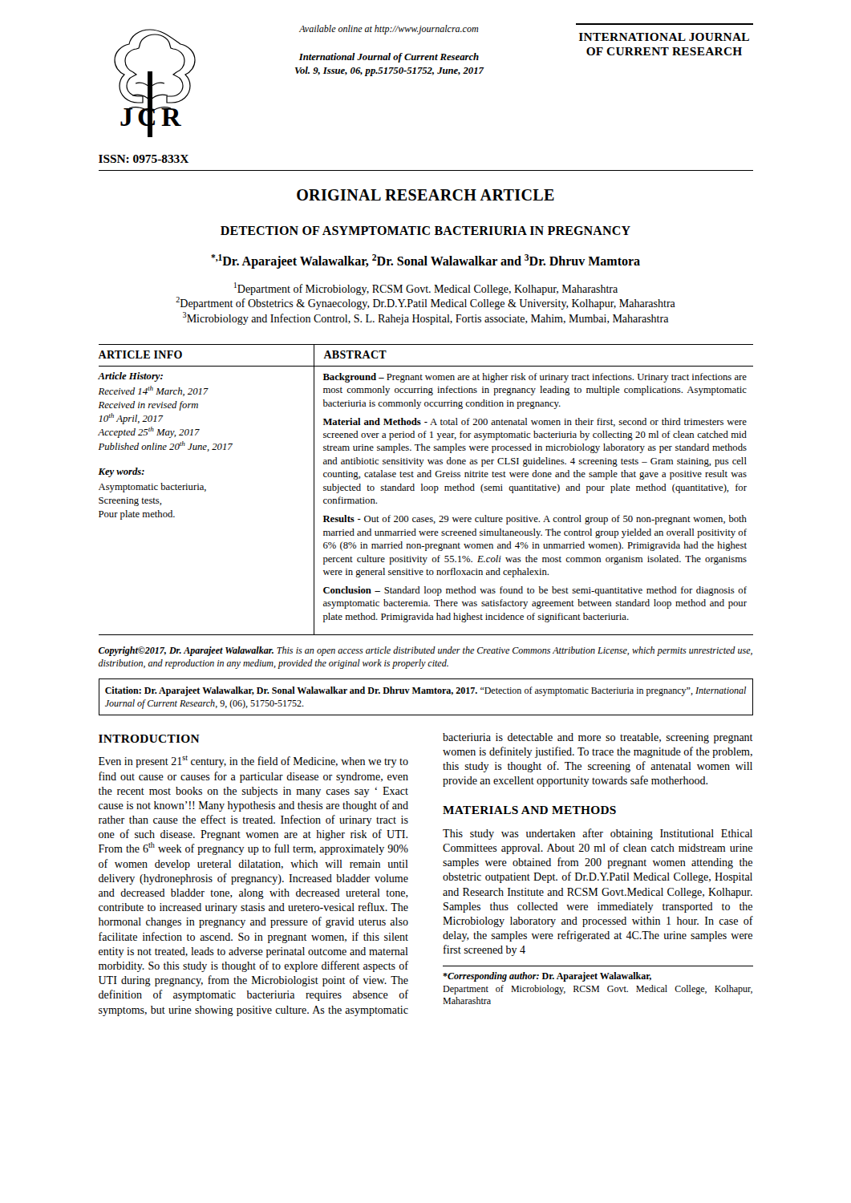J C R
Available online at http://www.journalcra.com
International Journal of Current Research
Vol. 9, Issue, 06, pp.51750-51752, June, 2017
INTERNATIONAL JOURNAL
OF CURRENT RESEARCH
ISSN: 0975-833X
ORIGINAL RESEARCH ARTICLE
DETECTION OF ASYMPTOMATIC BACTERIURIA IN PREGNANCY
*,1Dr. Aparajeet Walawalkar, 2Dr. Sonal Walawalkar and 3Dr. Dhruv Mamtora
1Department of Microbiology, RCSM Govt. Medical College, Kolhapur, Maharashtra
2Department of Obstetrics & Gynaecology, Dr.D.Y.Patil Medical College & University, Kolhapur, Maharashtra
3Microbiology and Infection Control, S. L. Raheja Hospital, Fortis associate, Mahim, Mumbai, Maharashtra
| ARTICLE INFO | ABSTRACT |
| --- | --- |
| Article History: Received 14 th March, 2017 Received in revised form 10 th April, 2017 Accepted 25 th May, 2017 Published online 20 th June, 2017 Key words: Asymptomatic bacteriuria, Screening tests, Pour plate method. | Background – Pregnant women are at higher risk of urinary tract infections. Urinary tract infections are most commonly occurring infections in pregnancy leading to multiple complications. Asymptomatic bacteriuria is commonly occurring condition in pregnancy. Material and Methods - A total of 200 antenatal women in their first, second or third trimesters were screened over a period of 1 year, for asymptomatic bacteriuria by collecting 20 ml of clean catched mid stream urine samples. The samples were processed in microbiology laboratory as per standard methods and antibiotic sensitivity was done as per CLSI guidelines. 4 screening tests – Gram staining, pus cell counting, catalase test and Greiss nitrite test were done and the sample that gave a positive result was subjected to standard loop method (semi quantitative) and pour plate method (quantitative), for confirmation. Results - Out of 200 cases, 29 were culture positive. A control group of 50 non-pregnant women, both married and unmarried were screened simultaneously. The control group yielded an overall positivity of 6% (8% in married non-pregnant women and 4% in unmarried women). Primigravida had the highest percent culture positivity of 55.1%. E.coli was the most common organism isolated. The organisms were in general sensitive to norfloxacin and cephalexin. Conclusion – Standard loop method was found to be best semi-quantitative method for diagnosis of asymptomatic bacteremia. There was satisfactory agreement between standard loop method and pour plate method. Primigravida had highest incidence of significant bacteriuria. |
Copyright©2017, Dr. Aparajeet Walawalkar. This is an open access article distributed under the Creative Commons Attribution License, which permits unrestricted use, distribution, and reproduction in any medium, provided the original work is properly cited.
Citation: Dr. Aparajeet Walawalkar, Dr. Sonal Walawalkar and Dr. Dhruv Mamtora, 2017. “Detection of asymptomatic Bacteriuria in pregnancy”, International Journal of Current Research, 9, (06), 51750-51752.
INTRODUCTION
Even in present 21st century, in the field of Medicine, when we try to find out cause or causes for a particular disease or syndrome, even the recent most books on the subjects in many cases say ‘ Exact cause is not known’!! Many hypothesis and thesis are thought of and rather than cause the effect is treated. Infection of urinary tract is one of such disease. Pregnant women are at higher risk of UTI. From the 6th week of pregnancy up to full term, approximately 90% of women develop ureteral dilatation, which will remain until delivery (hydronephrosis of pregnancy). Increased bladder volume and decreased bladder tone, along with decreased ureteral tone, contribute to increased urinary stasis and uretero-vesical reflux. The hormonal changes in pregnancy and pressure of gravid uterus also facilitate infection to ascend. So in pregnant women, if this silent entity is not treated, leads to adverse perinatal outcome and maternal morbidity. So this study is thought of to explore different aspects of UTI during pregnancy, from the Microbiologist point of view. The definition of asymptomatic bacteriuria requires absence of symptoms, but urine showing positive culture. As the asymptomatic bacteriuria is detectable and more so treatable, screening pregnant women is definitely justified. To trace the magnitude of the problem, this study is thought of. The screening of antenatal women will provide an excellent opportunity towards safe motherhood.
MATERIALS AND METHODS
This study was undertaken after obtaining Institutional Ethical Committees approval. About 20 ml of clean catch midstream urine samples were obtained from 200 pregnant women attending the obstetric outpatient Dept. of Dr.D.Y.Patil Medical College, Hospital and Research Institute and RCSM Govt.Medical College, Kolhapur. Samples thus collected were immediately transported to the Microbiology laboratory and processed within 1 hour. In case of delay, the samples were refrigerated at 4C.The urine samples were first screened by 4
*Corresponding author: Dr. Aparajeet Walawalkar,
Department of Microbiology, RCSM Govt. Medical College, Kolhapur, Maharashtra